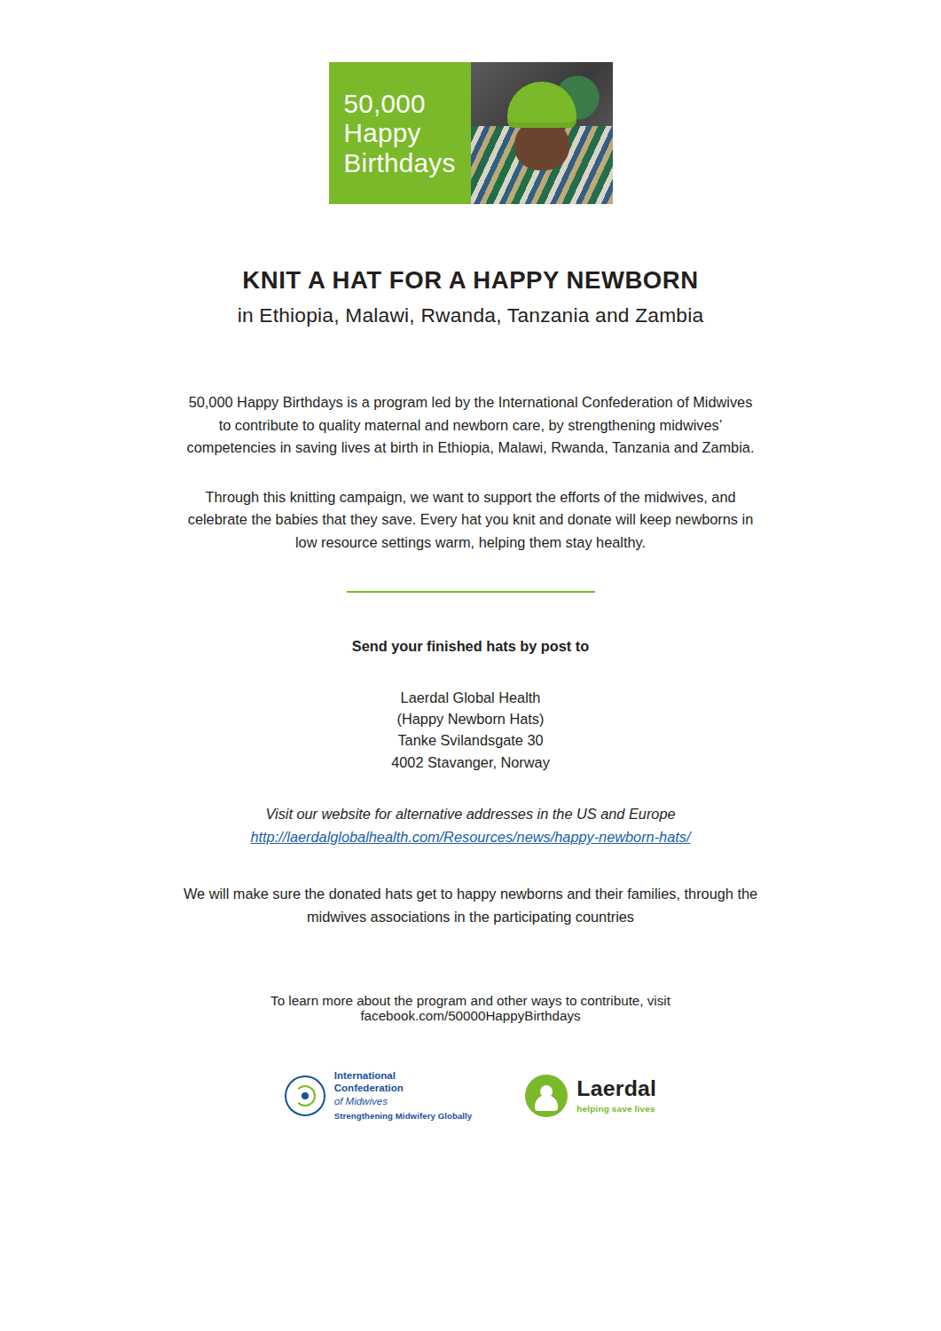50,000
Happy
Birthdays
Knit a Hat for a Happy Newborn
in Ethiopia, Malawi, Rwanda, Tanzania and Zambia
50,000 Happy Birthdays is a program led by the International Confederation of Midwives to contribute to quality maternal and newborn care, by strengthening midwives’ competencies in saving lives at birth in Ethiopia, Malawi, Rwanda, Tanzania and Zambia.
Through this knitting campaign, we want to support the efforts of the midwives, and celebrate the babies that they save. Every hat you knit and donate will keep newborns in low resource settings warm, helping them stay healthy.
Send your finished hats by post to
Laerdal Global Health
(Happy Newborn Hats)
Tanke Svilandsgate 30
4002 Stavanger, Norway
Visit our website for alternative addresses in the US and Europe
http://laerdalglobalhealth.com/Resources/news/happy-newborn-hats/
We will make sure the donated hats get to happy newborns and their families, through the midwives associations in the participating countries
To learn more about the program and other ways to contribute, visit facebook.com/50000HappyBirthdays
International
Confederation
of Midwives Strengthening Midwifery Globally
Laerdal helping save lives